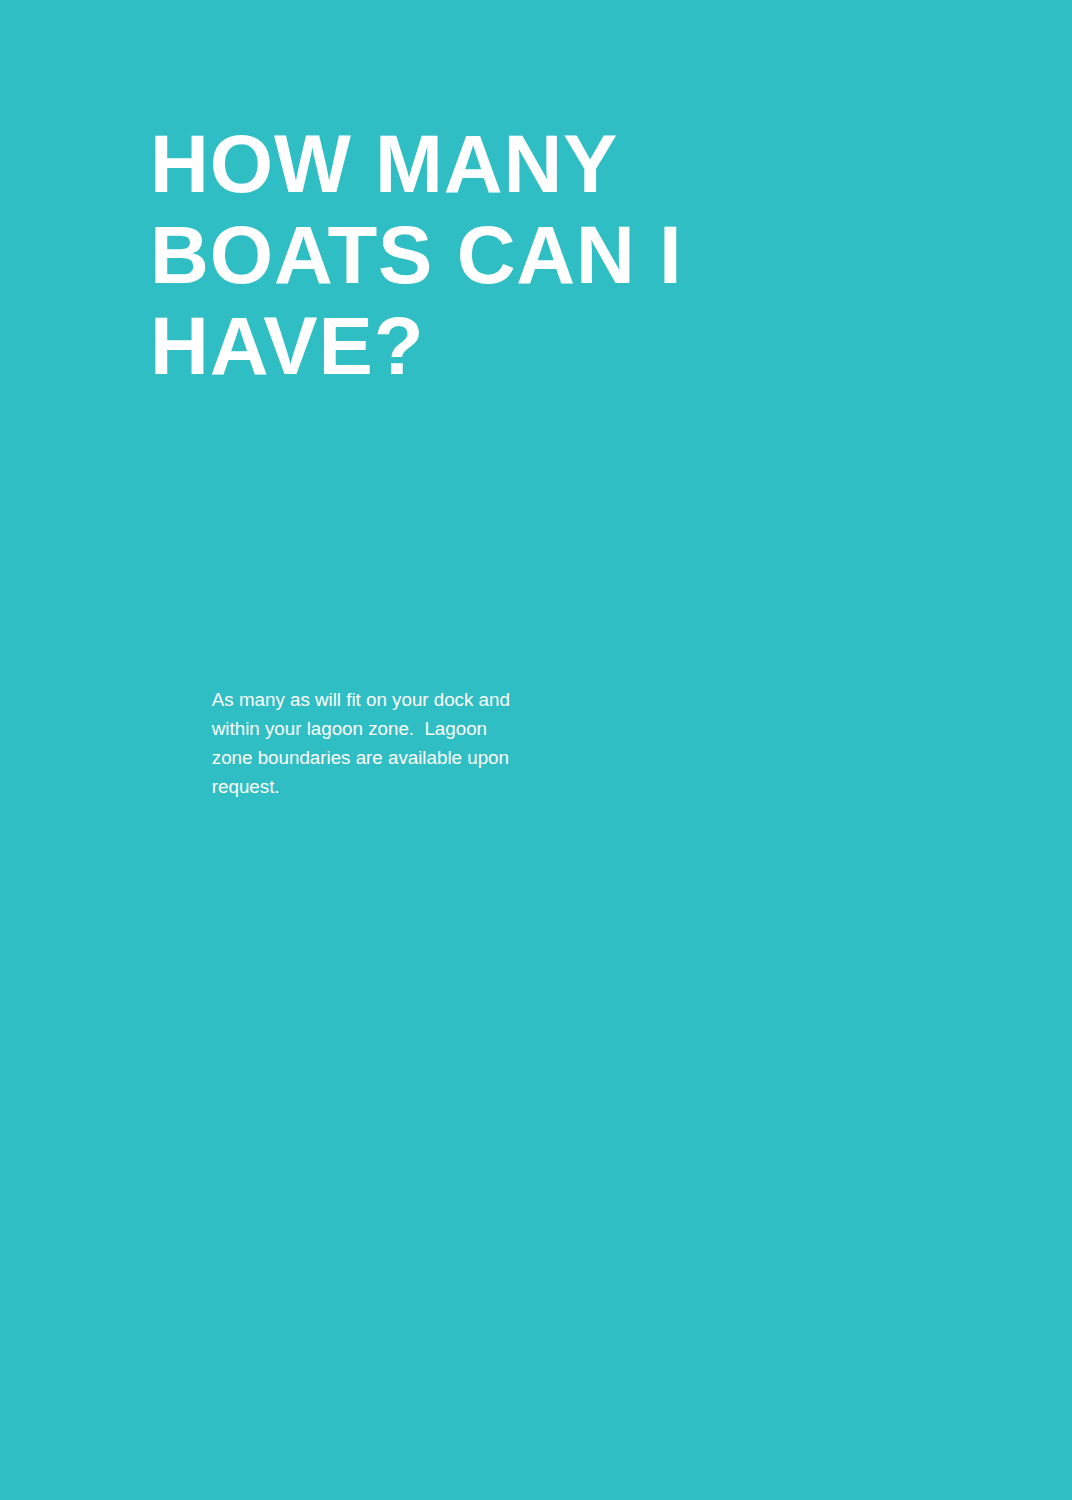How many boats can I have?
As many as will fit on your dock and within your lagoon zone. Lagoon zone boundaries are available upon request.